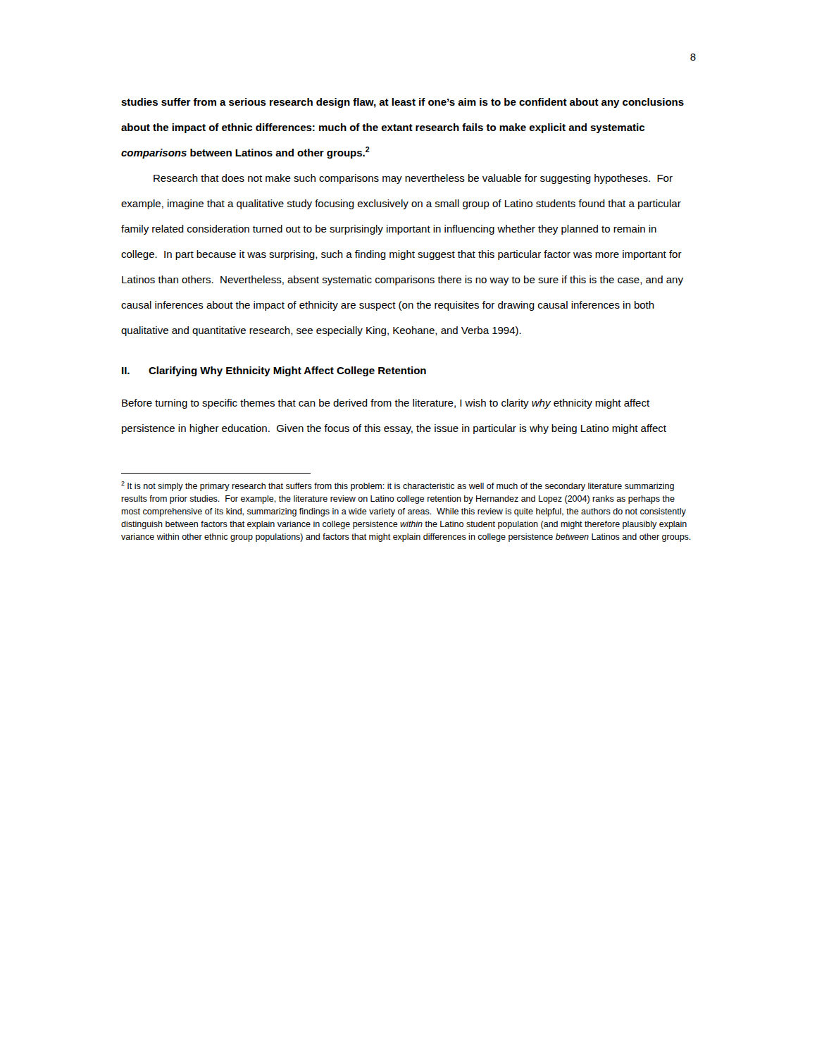8
studies suffer from a serious research design flaw, at least if one’s aim is to be confident about any conclusions about the impact of ethnic differences: much of the extant research fails to make explicit and systematic comparisons between Latinos and other groups.2
Research that does not make such comparisons may nevertheless be valuable for suggesting hypotheses. For example, imagine that a qualitative study focusing exclusively on a small group of Latino students found that a particular family related consideration turned out to be surprisingly important in influencing whether they planned to remain in college. In part because it was surprising, such a finding might suggest that this particular factor was more important for Latinos than others. Nevertheless, absent systematic comparisons there is no way to be sure if this is the case, and any causal inferences about the impact of ethnicity are suspect (on the requisites for drawing causal inferences in both qualitative and quantitative research, see especially King, Keohane, and Verba 1994).
II. Clarifying Why Ethnicity Might Affect College Retention
Before turning to specific themes that can be derived from the literature, I wish to clarity why ethnicity might affect persistence in higher education. Given the focus of this essay, the issue in particular is why being Latino might affect
2 It is not simply the primary research that suffers from this problem: it is characteristic as well of much of the secondary literature summarizing results from prior studies. For example, the literature review on Latino college retention by Hernandez and Lopez (2004) ranks as perhaps the most comprehensive of its kind, summarizing findings in a wide variety of areas. While this review is quite helpful, the authors do not consistently distinguish between factors that explain variance in college persistence within the Latino student population (and might therefore plausibly explain variance within other ethnic group populations) and factors that might explain differences in college persistence between Latinos and other groups.